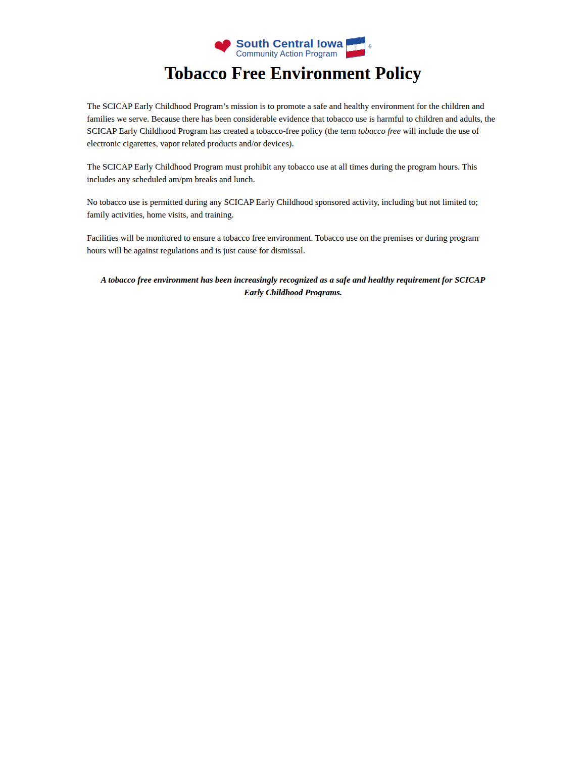❤ South Central Iowa Community Action Program ®
Tobacco Free Environment Policy
The SCICAP Early Childhood Program’s mission is to promote a safe and healthy environment for the children and families we serve. Because there has been considerable evidence that tobacco use is harmful to children and adults, the SCICAP Early Childhood Program has created a tobacco-free policy (the term tobacco free will include the use of electronic cigarettes, vapor related products and/or devices).
The SCICAP Early Childhood Program must prohibit any tobacco use at all times during the program hours. This includes any scheduled am/pm breaks and lunch.
No tobacco use is permitted during any SCICAP Early Childhood sponsored activity, including but not limited to; family activities, home visits, and training.
Facilities will be monitored to ensure a tobacco free environment. Tobacco use on the premises or during program hours will be against regulations and is just cause for dismissal.
A tobacco free environment has been increasingly recognized as a safe and healthy requirement for SCICAP Early Childhood Programs.